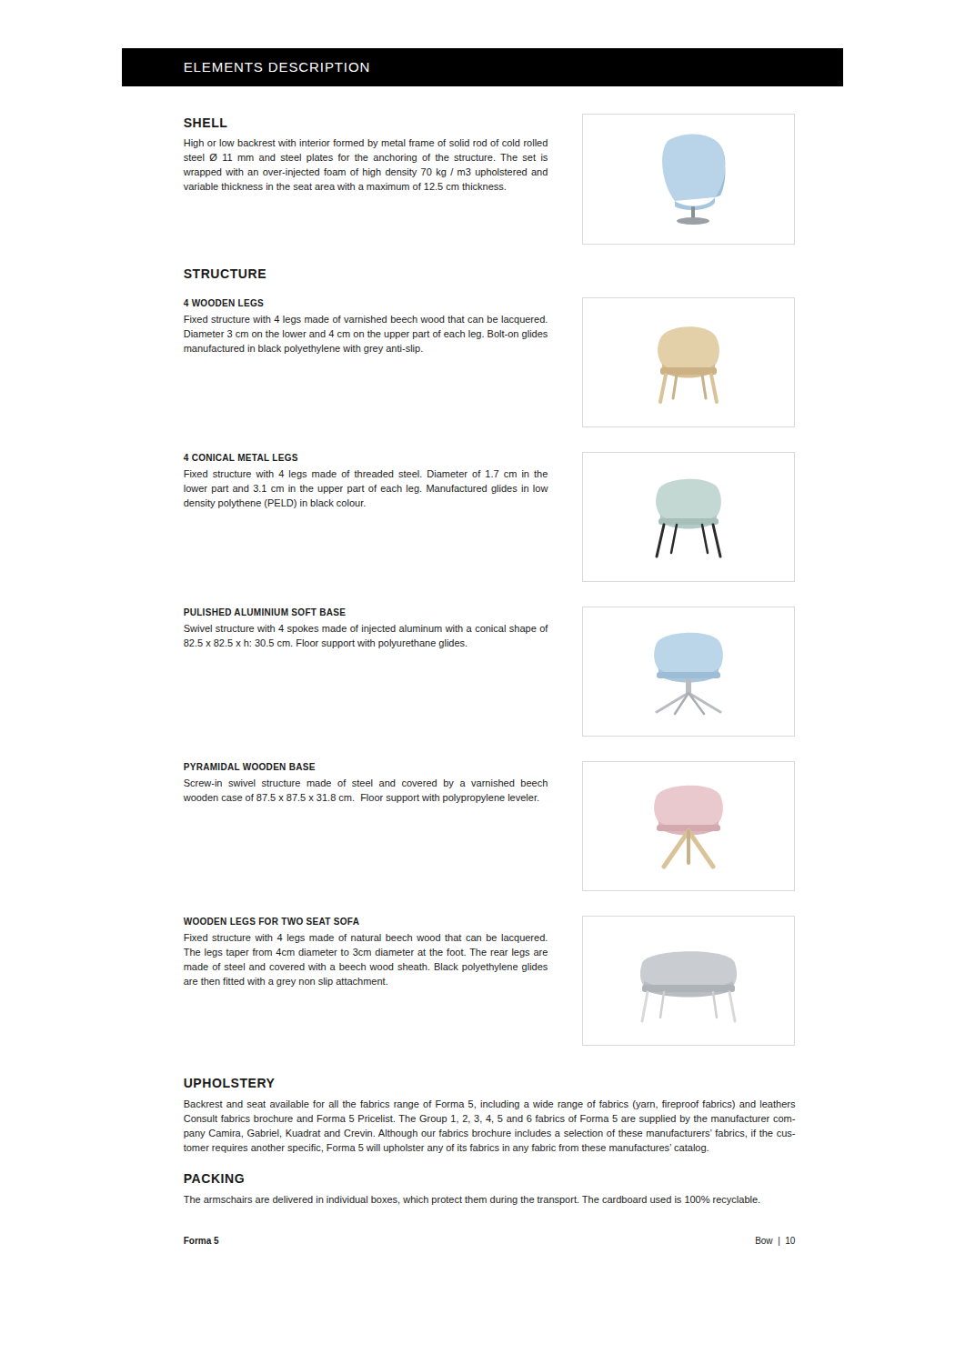Elements Description
Shell
High or low backrest with interior formed by metal frame of solid rod of cold rolled steel Ø 11 mm and steel plates for the anchoring of the structure. The set is wrapped with an over-injected foam of high density 70 kg / m3 upholstered and variable thickness in the seat area with a maximum of 12.5 cm thickness.
Structure
4 Wooden Legs
Fixed structure with 4 legs made of varnished beech wood that can be lacquered. Diameter 3 cm on the lower and 4 cm on the upper part of each leg. Bolt-on glides manufactured in black polyethylene with grey anti-slip.
4 Conical Metal Legs
Fixed structure with 4 legs made of threaded steel. Diameter of 1.7 cm in the lower part and 3.1 cm in the upper part of each leg. Manufactured glides in low density polythene (PELD) in black colour.
Pulished Aluminium Soft Base
Swivel structure with 4 spokes made of injected aluminum with a conical shape of 82.5 x 82.5 x h: 30.5 cm. Floor support with polyurethane glides.
Pyramidal Wooden Base
Screw-in swivel structure made of steel and covered by a varnished beech wooden case of 87.5 x 87.5 x 31.8 cm. Floor support with polypropylene leveler.
Wooden Legs for Two Seat Sofa
Fixed structure with 4 legs made of natural beech wood that can be lacquered. The legs taper from 4cm diameter to 3cm diameter at the foot. The rear legs are made of steel and covered with a beech wood sheath. Black polyethylene glides are then fitted with a grey non slip attachment.
Upholstery
Backrest and seat available for all the fabrics range of Forma 5, including a wide range of fabrics (yarn, fireproof fabrics) and leathers Consult fabrics brochure and Forma 5 Pricelist. The Group 1, 2, 3, 4, 5 and 6 fabrics of Forma 5 are supplied by the manufacturer company Camira, Gabriel, Kuadrat and Crevin. Although our fabrics brochure includes a selection of these manufacturers’ fabrics, if the customer requires another specific, Forma 5 will upholster any of its fabrics in any fabric from these manufactures’ catalog.
Packing
The armschairs are delivered in individual boxes, which protect them during the transport. The cardboard used is 100% recyclable.
Forma 5
Bow | 10